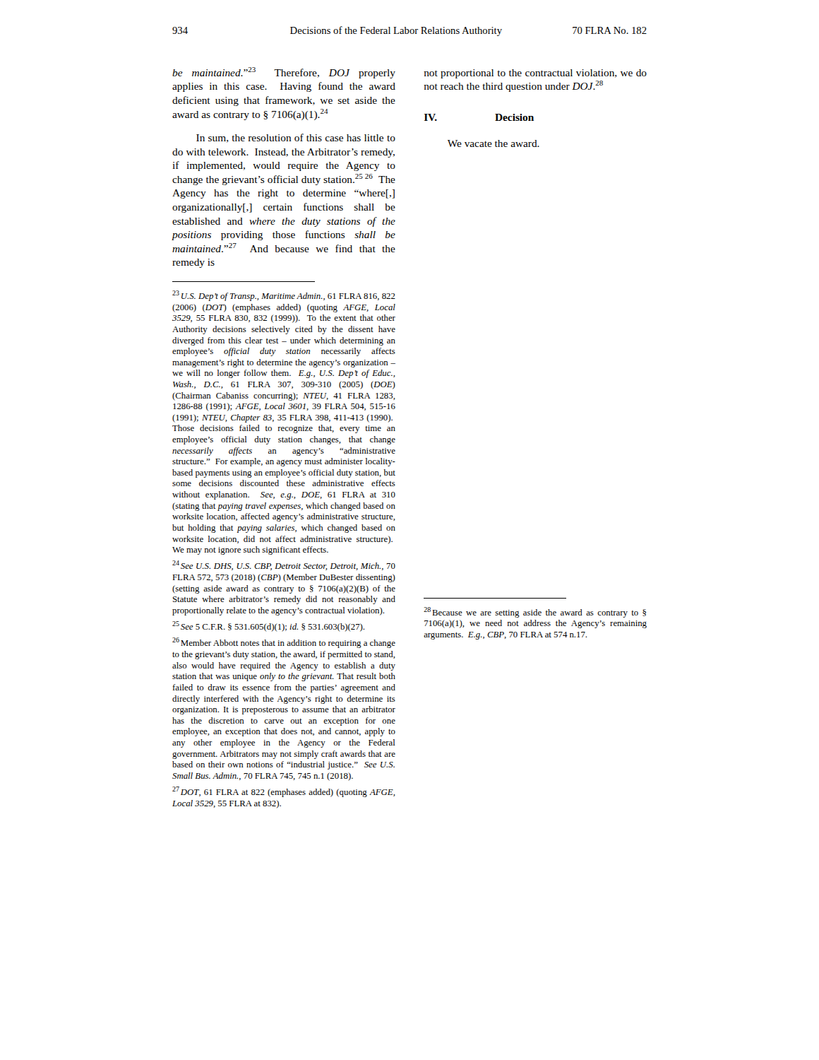934
Decisions of the Federal Labor Relations Authority
70 FLRA No. 182
be maintained.”23 Therefore, DOJ properly applies in this case. Having found the award deficient using that framework, we set aside the award as contrary to § 7106(a)(1).24
In sum, the resolution of this case has little to do with telework. Instead, the Arbitrator’s remedy, if implemented, would require the Agency to change the grievant’s official duty station.25 26 The Agency has the right to determine “where[,] organizationally[,] certain functions shall be established and where the duty stations of the positions providing those functions shall be maintained.”27 And because we find that the remedy is
23 U.S. Dep’t of Transp., Maritime Admin., 61 FLRA 816, 822 (2006) (DOT) (emphases added) (quoting AFGE, Local 3529, 55 FLRA 830, 832 (1999)). To the extent that other Authority decisions selectively cited by the dissent have diverged from this clear test – under which determining an employee’s official duty station necessarily affects management’s right to determine the agency’s organization –we will no longer follow them. E.g., U.S. Dep’t of Educ., Wash., D.C., 61 FLRA 307, 309-310 (2005) (DOE) (Chairman Cabaniss concurring); NTEU, 41 FLRA 1283, 1286-88 (1991); AFGE, Local 3601, 39 FLRA 504, 515-16 (1991); NTEU, Chapter 83, 35 FLRA 398, 411-413 (1990). Those decisions failed to recognize that, every time an employee’s official duty station changes, that change necessarily affects an agency’s “administrative structure.” For example, an agency must administer locality-based payments using an employee’s official duty station, but some decisions discounted these administrative effects without explanation. See, e.g., DOE, 61 FLRA at 310 (stating that paying travel expenses, which changed based on worksite location, affected agency’s administrative structure, but holding that paying salaries, which changed based on worksite location, did not affect administrative structure). We may not ignore such significant effects.
24 See U.S. DHS, U.S. CBP, Detroit Sector, Detroit, Mich., 70 FLRA 572, 573 (2018) (CBP) (Member DuBester dissenting) (setting aside award as contrary to § 7106(a)(2)(B) of the Statute where arbitrator’s remedy did not reasonably and proportionally relate to the agency’s contractual violation).
25 See 5 C.F.R. § 531.605(d)(1); id. § 531.603(b)(27).
26 Member Abbott notes that in addition to requiring a change to the grievant’s duty station, the award, if permitted to stand, also would have required the Agency to establish a duty station that was unique only to the grievant. That result both failed to draw its essence from the parties’ agreement and directly interfered with the Agency’s right to determine its organization. It is preposterous to assume that an arbitrator has the discretion to carve out an exception for one employee, an exception that does not, and cannot, apply to any other employee in the Agency or the Federal government. Arbitrators may not simply craft awards that are based on their own notions of “industrial justice.” See U.S. Small Bus. Admin., 70 FLRA 745, 745 n.1 (2018).
27 DOT, 61 FLRA at 822 (emphases added) (quoting AFGE, Local 3529, 55 FLRA at 832).
not proportional to the contractual violation, we do not reach the third question under DOJ.28
IV.
Decision
We vacate the award.
28 Because we are setting aside the award as contrary to § 7106(a)(1), we need not address the Agency’s remaining arguments. E.g., CBP, 70 FLRA at 574 n.17.